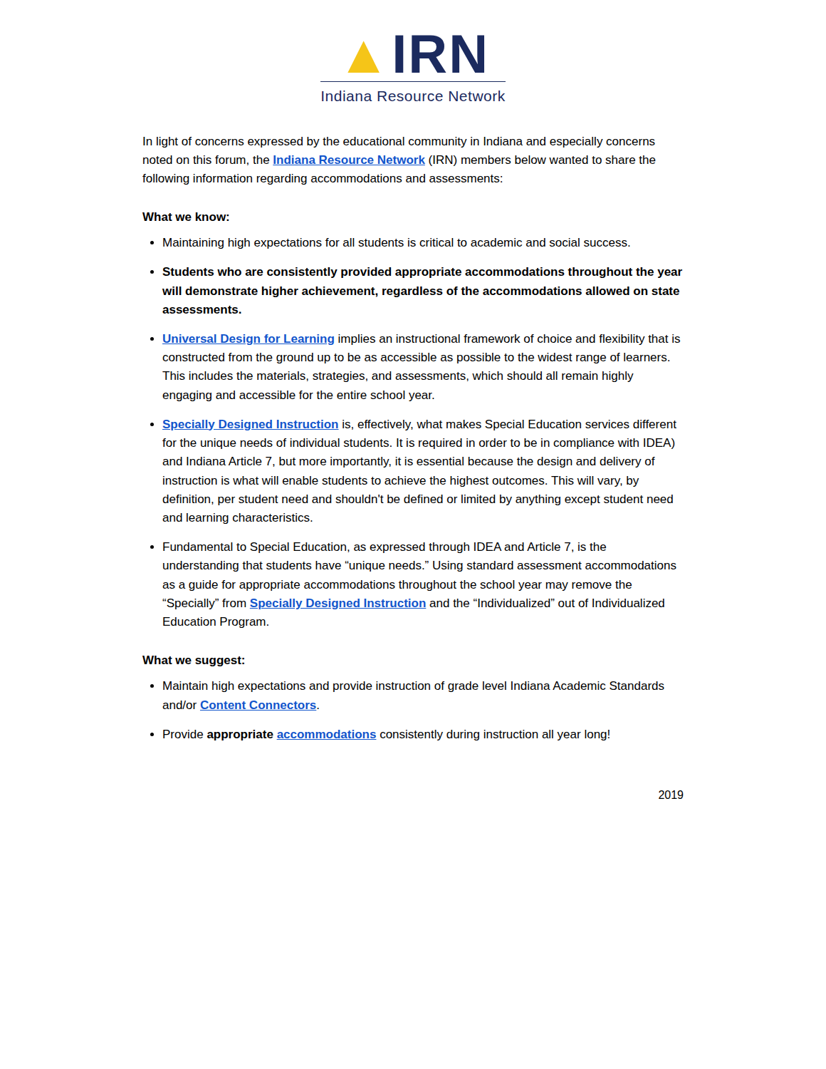▲IRN
Indiana Resource Network
In light of concerns expressed by the educational community in Indiana and especially concerns noted on this forum, the Indiana Resource Network (IRN) members below wanted to share the following information regarding accommodations and assessments:
What we know:
Maintaining high expectations for all students is critical to academic and social success.
Students who are consistently provided appropriate accommodations throughout the year will demonstrate higher achievement, regardless of the accommodations allowed on state assessments.
Universal Design for Learning implies an instructional framework of choice and flexibility that is constructed from the ground up to be as accessible as possible to the widest range of learners. This includes the materials, strategies, and assessments, which should all remain highly engaging and accessible for the entire school year.
Specially Designed Instruction is, effectively, what makes Special Education services different for the unique needs of individual students. It is required in order to be in compliance with IDEA) and Indiana Article 7, but more importantly, it is essential because the design and delivery of instruction is what will enable students to achieve the highest outcomes. This will vary, by definition, per student need and shouldn't be defined or limited by anything except student need and learning characteristics.
Fundamental to Special Education, as expressed through IDEA and Article 7, is the understanding that students have “unique needs.” Using standard assessment accommodations as a guide for appropriate accommodations throughout the school year may remove the “Specially” from Specially Designed Instruction and the “Individualized” out of Individualized Education Program.
What we suggest:
Maintain high expectations and provide instruction of grade level Indiana Academic Standards and/or Content Connectors.
Provide appropriate accommodations consistently during instruction all year long!
2019